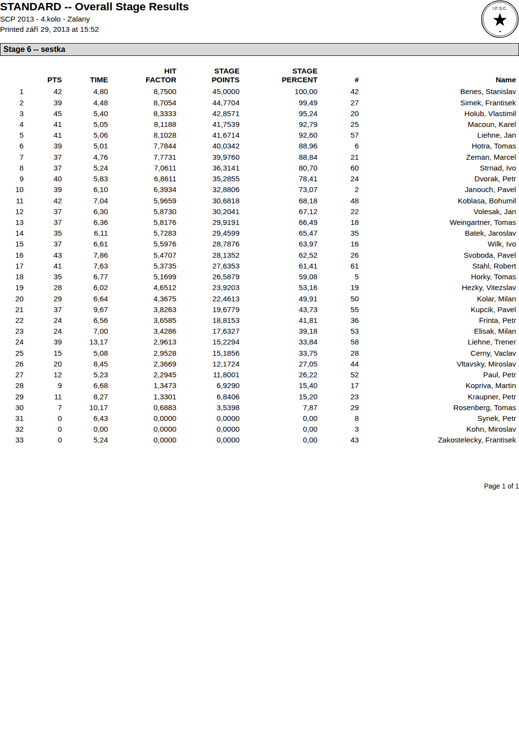I.P. S.C. ●
STANDARD -- Overall Stage Results
SCP 2013 - 4.kolo - Zalany
Printed září 29, 2013 at 15:52
Stage 6 -- sestka
| | PTS | TIME | HIT FACTOR | STAGE POINTS | STAGE PERCENT | | # | Name |
| --- | --- | --- | --- | --- | --- | --- | --- | --- |
| 1 | 42 | 4,80 | 8,7500 | 45,0000 | 100,00 | | 42 | Benes, Stanislav |
| 2 | 39 | 4,48 | 8,7054 | 44,7704 | 99,49 | | 27 | Simek, Frantisek |
| 3 | 45 | 5,40 | 8,3333 | 42,8571 | 95,24 | | 20 | Holub, Vlastimil |
| 4 | 41 | 5,05 | 8,1188 | 41,7539 | 92,79 | | 25 | Macoun, Karel |
| 5 | 41 | 5,06 | 8,1028 | 41,6714 | 92,60 | | 57 | Liehne, Jan |
| 6 | 39 | 5,01 | 7,7844 | 40,0342 | 88,96 | | 6 | Hotra, Tomas |
| 7 | 37 | 4,76 | 7,7731 | 39,9760 | 88,84 | | 21 | Zeman, Marcel |
| 8 | 37 | 5,24 | 7,0611 | 36,3141 | 80,70 | | 60 | Strnad, Ivo |
| 9 | 40 | 5,83 | 6,8611 | 35,2855 | 78,41 | | 24 | Dvorak, Petr |
| 10 | 39 | 6,10 | 6,3934 | 32,8806 | 73,07 | | 2 | Janouch, Pavel |
| 11 | 42 | 7,04 | 5,9659 | 30,6818 | 68,18 | | 48 | Koblasa, Bohumil |
| 12 | 37 | 6,30 | 5,8730 | 30,2041 | 67,12 | | 22 | Volesak, Jan |
| 13 | 37 | 6,36 | 5,8176 | 29,9191 | 66,49 | | 18 | Weingartner, Tomas |
| 14 | 35 | 6,11 | 5,7283 | 29,4599 | 65,47 | | 35 | Batek, Jaroslav |
| 15 | 37 | 6,61 | 5,5976 | 28,7876 | 63,97 | | 16 | Wilk, Ivo |
| 16 | 43 | 7,86 | 5,4707 | 28,1352 | 62,52 | | 26 | Svoboda, Pavel |
| 17 | 41 | 7,63 | 5,3735 | 27,6353 | 61,41 | | 61 | Stahl, Robert |
| 18 | 35 | 6,77 | 5,1699 | 26,5879 | 59,08 | | 5 | Horky, Tomas |
| 19 | 28 | 6,02 | 4,6512 | 23,9203 | 53,16 | | 19 | Hezky, Vitezslav |
| 20 | 29 | 6,64 | 4,3675 | 22,4613 | 49,91 | | 50 | Kolar, Milan |
| 21 | 37 | 9,67 | 3,8263 | 19,6779 | 43,73 | | 55 | Kupcik, Pavel |
| 22 | 24 | 6,56 | 3,6585 | 18,8153 | 41,81 | | 36 | Frinta, Petr |
| 23 | 24 | 7,00 | 3,4286 | 17,6327 | 39,18 | | 53 | Elisak, Milan |
| 24 | 39 | 13,17 | 2,9613 | 15,2294 | 33,84 | | 58 | Liehne, Trener |
| 25 | 15 | 5,08 | 2,9528 | 15,1856 | 33,75 | | 28 | Cerny, Vaclav |
| 26 | 20 | 8,45 | 2,3669 | 12,1724 | 27,05 | | 44 | Vltavsky, Miroslav |
| 27 | 12 | 5,23 | 2,2945 | 11,8001 | 26,22 | | 52 | Paul, Petr |
| 28 | 9 | 6,68 | 1,3473 | 6,9290 | 15,40 | | 17 | Kopriva, Martin |
| 29 | 11 | 8,27 | 1,3301 | 6,8406 | 15,20 | | 23 | Kraupner, Petr |
| 30 | 7 | 10,17 | 0,6883 | 3,5398 | 7,87 | | 29 | Rosenberg, Tomas |
| 31 | 0 | 6,43 | 0,0000 | 0,0000 | 0,00 | | 8 | Synek, Petr |
| 32 | 0 | 0,00 | 0,0000 | 0,0000 | 0,00 | | 3 | Kohn, Miroslav |
| 33 | 0 | 5,24 | 0,0000 | 0,0000 | 0,00 | | 43 | Zakostelecky, Frantisek |
Page 1 of 1